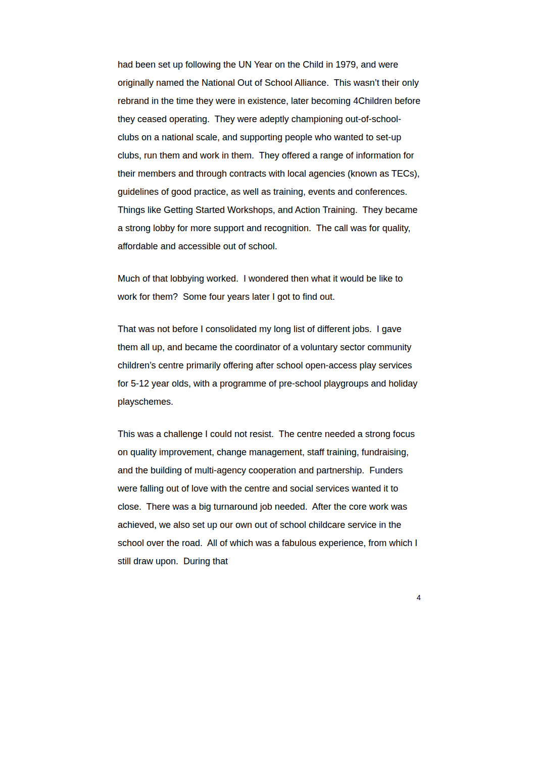had been set up following the UN Year on the Child in 1979, and were originally named the National Out of School Alliance. This wasn’t their only rebrand in the time they were in existence, later becoming 4Children before they ceased operating. They were adeptly championing out-of-school-clubs on a national scale, and supporting people who wanted to set-up clubs, run them and work in them. They offered a range of information for their members and through contracts with local agencies (known as TECs), guidelines of good practice, as well as training, events and conferences. Things like Getting Started Workshops, and Action Training. They became a strong lobby for more support and recognition. The call was for quality, affordable and accessible out of school.
Much of that lobbying worked. I wondered then what it would be like to work for them? Some four years later I got to find out.
That was not before I consolidated my long list of different jobs. I gave them all up, and became the coordinator of a voluntary sector community children’s centre primarily offering after school open-access play services for 5-12 year olds, with a programme of pre-school playgroups and holiday playschemes.
This was a challenge I could not resist. The centre needed a strong focus on quality improvement, change management, staff training, fundraising, and the building of multi-agency cooperation and partnership. Funders were falling out of love with the centre and social services wanted it to close. There was a big turnaround job needed. After the core work was achieved, we also set up our own out of school childcare service in the school over the road. All of which was a fabulous experience, from which I still draw upon. During that
4